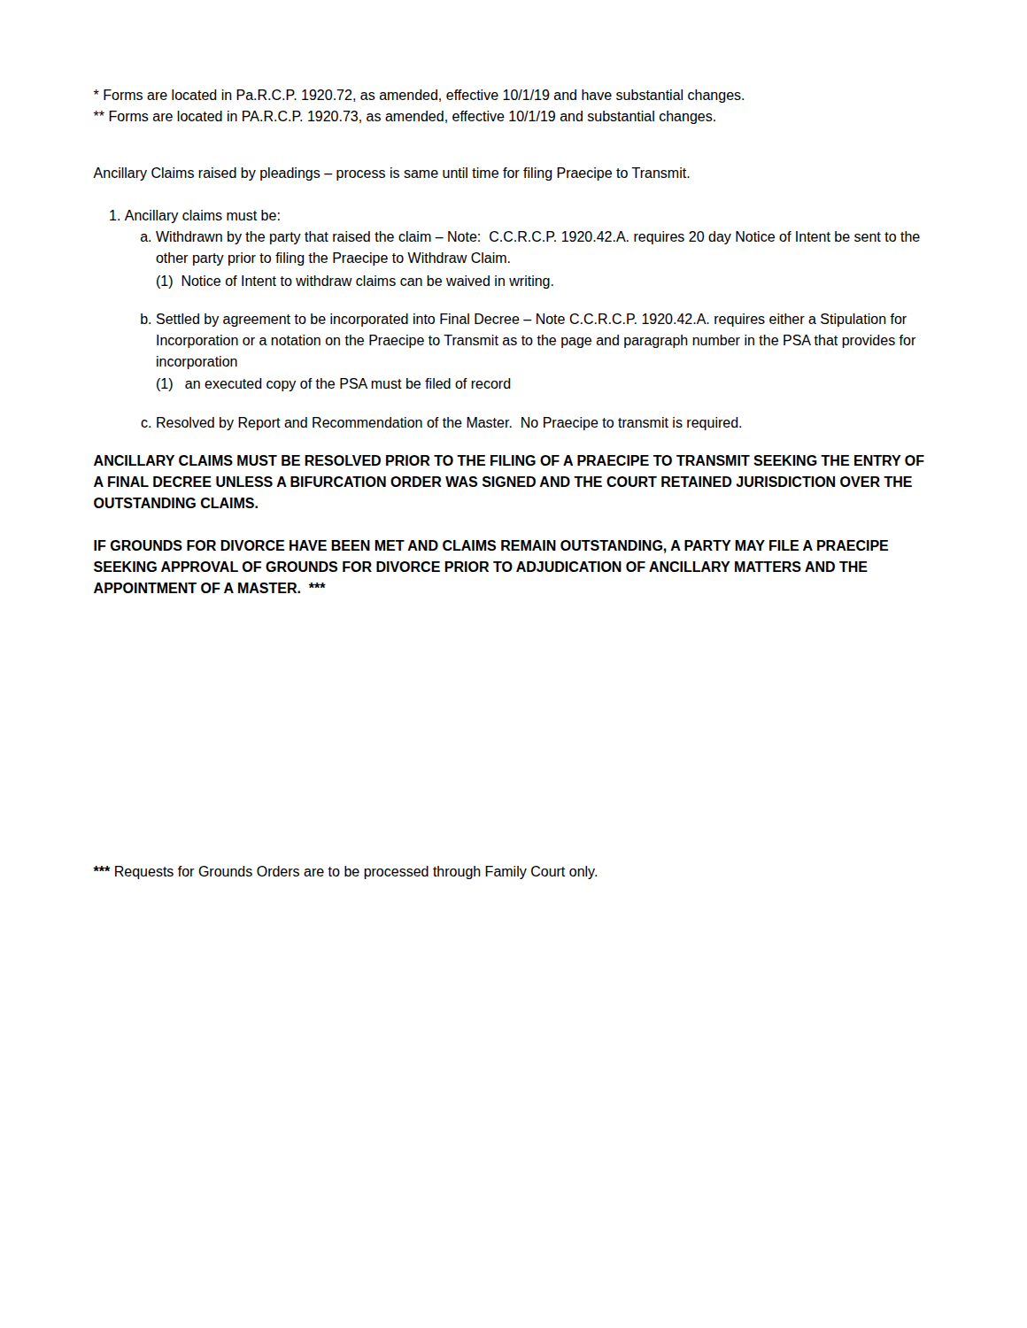* Forms are located in Pa.R.C.P. 1920.72, as amended, effective 10/1/19 and have substantial changes.
** Forms are located in PA.R.C.P. 1920.73, as amended, effective 10/1/19 and substantial changes.
Ancillary Claims raised by pleadings – process is same until time for filing Praecipe to Transmit.
Ancillary claims must be:
Withdrawn by the party that raised the claim – Note: C.C.R.C.P. 1920.42.A. requires 20 day Notice of Intent be sent to the other party prior to filing the Praecipe to Withdraw Claim. (1) Notice of Intent to withdraw claims can be waived in writing.
Settled by agreement to be incorporated into Final Decree – Note C.C.R.C.P. 1920.42.A. requires either a Stipulation for Incorporation or a notation on the Praecipe to Transmit as to the page and paragraph number in the PSA that provides for incorporation (1) an executed copy of the PSA must be filed of record
Resolved by Report and Recommendation of the Master. No Praecipe to transmit is required.
ANCILLARY CLAIMS MUST BE RESOLVED PRIOR TO THE FILING OF A PRAECIPE TO TRANSMIT SEEKING THE ENTRY OF A FINAL DECREE UNLESS A BIFURCATION ORDER WAS SIGNED AND THE COURT RETAINED JURISDICTION OVER THE OUTSTANDING CLAIMS.
IF GROUNDS FOR DIVORCE HAVE BEEN MET AND CLAIMS REMAIN OUTSTANDING, A PARTY MAY FILE A PRAECIPE SEEKING APPROVAL OF GROUNDS FOR DIVORCE PRIOR TO ADJUDICATION OF ANCILLARY MATTERS AND THE APPOINTMENT OF A MASTER. ***
*** Requests for Grounds Orders are to be processed through Family Court only.